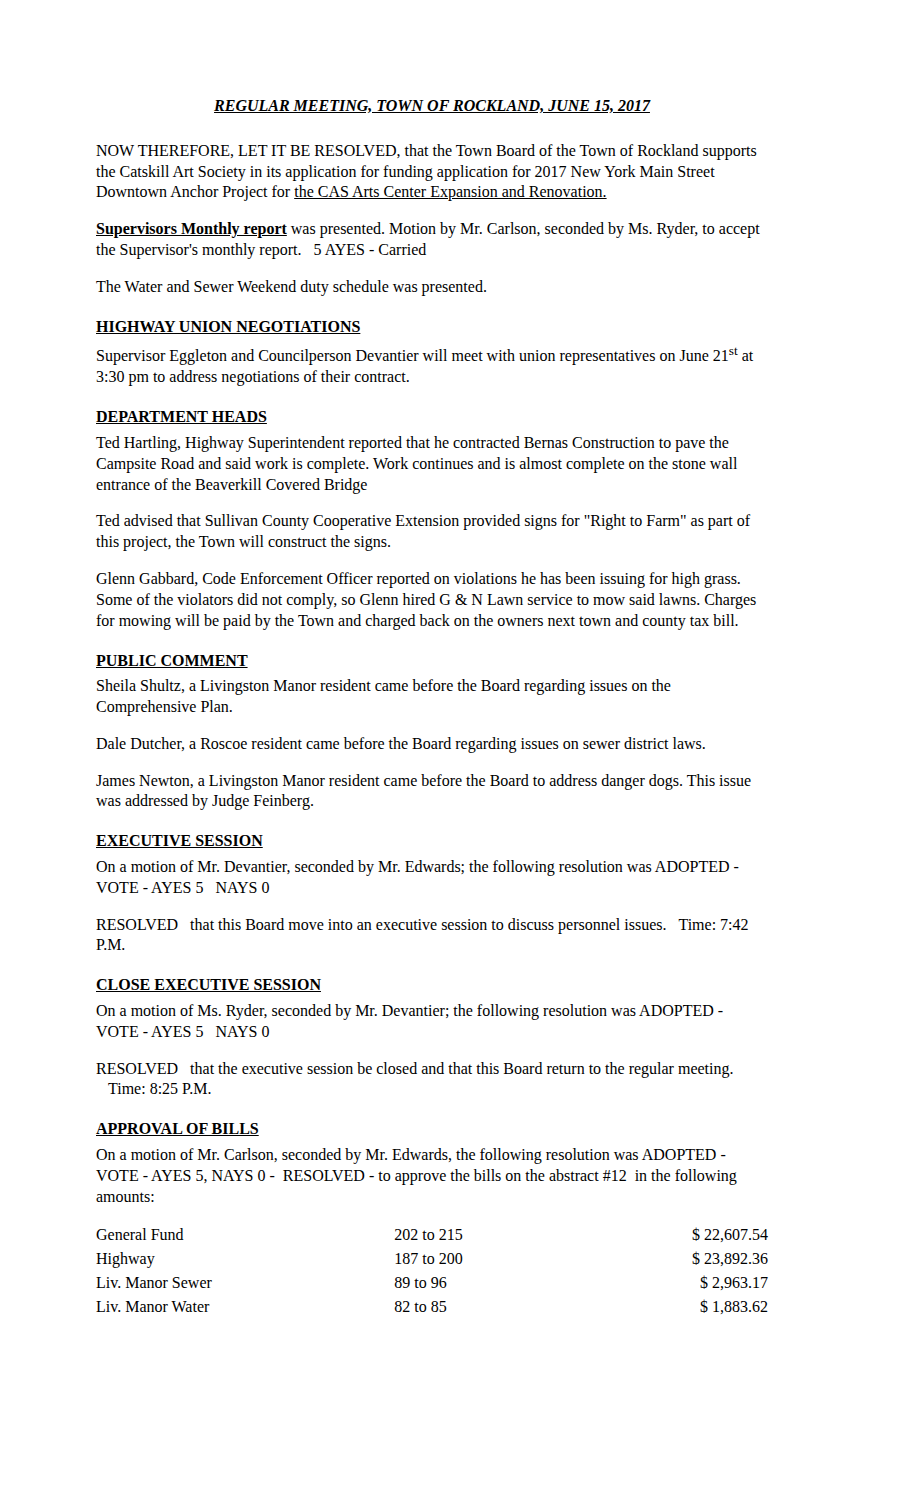REGULAR MEETING, TOWN OF ROCKLAND, JUNE 15, 2017
NOW THEREFORE, LET IT BE RESOLVED, that the Town Board of the Town of Rockland supports the Catskill Art Society in its application for funding application for 2017 New York Main Street Downtown Anchor Project for the CAS Arts Center Expansion and Renovation.
Supervisors Monthly report was presented. Motion by Mr. Carlson, seconded by Ms. Ryder, to accept the Supervisor's monthly report. 5 AYES - Carried
The Water and Sewer Weekend duty schedule was presented.
HIGHWAY UNION NEGOTIATIONS
Supervisor Eggleton and Councilperson Devantier will meet with union representatives on June 21st at 3:30 pm to address negotiations of their contract.
DEPARTMENT HEADS
Ted Hartling, Highway Superintendent reported that he contracted Bernas Construction to pave the Campsite Road and said work is complete. Work continues and is almost complete on the stone wall entrance of the Beaverkill Covered Bridge
Ted advised that Sullivan County Cooperative Extension provided signs for "Right to Farm" as part of this project, the Town will construct the signs.
Glenn Gabbard, Code Enforcement Officer reported on violations he has been issuing for high grass. Some of the violators did not comply, so Glenn hired G & N Lawn service to mow said lawns. Charges for mowing will be paid by the Town and charged back on the owners next town and county tax bill.
PUBLIC COMMENT
Sheila Shultz, a Livingston Manor resident came before the Board regarding issues on the Comprehensive Plan.
Dale Dutcher, a Roscoe resident came before the Board regarding issues on sewer district laws.
James Newton, a Livingston Manor resident came before the Board to address danger dogs. This issue was addressed by Judge Feinberg.
EXECUTIVE SESSION
On a motion of Mr. Devantier, seconded by Mr. Edwards; the following resolution was ADOPTED - VOTE - AYES 5 NAYS 0
RESOLVED that this Board move into an executive session to discuss personnel issues. Time: 7:42 P.M.
CLOSE EXECUTIVE SESSION
On a motion of Ms. Ryder, seconded by Mr. Devantier; the following resolution was ADOPTED - VOTE - AYES 5 NAYS 0
RESOLVED that the executive session be closed and that this Board return to the regular meeting. Time: 8:25 P.M.
APPROVAL OF BILLS
On a motion of Mr. Carlson, seconded by Mr. Edwards, the following resolution was ADOPTED - VOTE - AYES 5, NAYS 0 - RESOLVED - to approve the bills on the abstract #12 in the following amounts:
| General Fund | 202 to 215 | $ 22,607.54 |
| Highway | 187 to 200 | $ 23,892.36 |
| Liv. Manor Sewer | 89 to 96 | $ 2,963.17 |
| Liv. Manor Water | 82 to 85 | $ 1,883.62 |